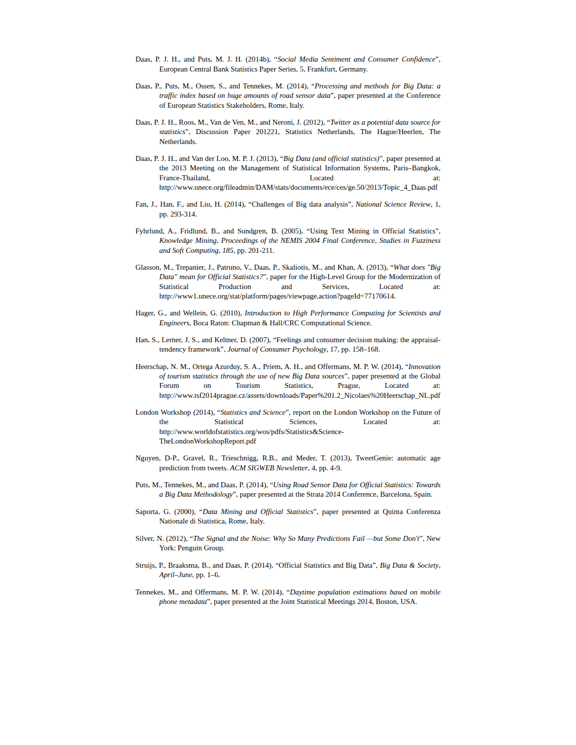Daas, P. J. H., and Puts, M. J. H. (2014b), “Social Media Sentiment and Consumer Confidence”, European Central Bank Statistics Paper Series, 5, Frankfurt, Germany.
Daas, P., Puts, M., Ossen, S., and Tennekes, M. (2014), “Processing and methods for Big Data: a traffic index based on huge amounts of road sensor data”, paper presented at the Conference of European Statistics Stakeholders, Rome, Italy.
Daas, P. J. H., Roos, M., Van de Ven, M., and Neroni, J. (2012), “Twitter as a potential data source for statistics”, Discussion Paper 201221, Statistics Netherlands, The Hague/Heerlen, The Netherlands.
Daas, P. J. H., and Van der Loo, M. P. J. (2013), “Big Data (and official statistics)”, paper presented at the 2013 Meeting on the Management of Statistical Information Systems, Paris–Bangkok, France-Thailand, Located at: http://www.unece.org/fileadmin/DAM/stats/documents/ece/ces/ge.50/2013/Topic_4_Daas.pdf
Fan, J., Han, F., and Liu, H. (2014), “Challenges of Big data analysis”, National Science Review, 1, pp. 293-314.
Fyhrlund, A., Fridlund, B., and Sundgren, B. (2005), “Using Text Mining in Official Statistics”, Knowledge Mining, Proceedings of the NEMIS 2004 Final Conference, Studies in Fuzziness and Soft Computing, 185, pp. 201-211.
Glasson, M., Trepanier, J., Patruno, V., Daas, P., Skaliotis, M., and Khan, A. (2013), “What does "Big Data" mean for Official Statistics?”, paper for the High-Level Group for the Modernization of Statistical Production and Services, Located at: http://www1.unece.org/stat/platform/pages/viewpage.action?pageId=77170614.
Hager, G., and Wellein, G. (2010), Introduction to High Performance Computing for Scientists and Engineers, Boca Raton: Chapman & Hall/CRC Computational Science.
Han, S., Lerner, J. S., and Keltner, D. (2007), “Feelings and consumer decision making: the appraisal-tendency framework”, Journal of Consumer Psychology, 17, pp. 158–168.
Heerschap, N. M., Ortega Azurduy, S. A., Priem, A. H., and Offermans, M. P. W. (2014), “Innovation of tourism statistics through the use of new Big Data sources”, paper presented at the Global Forum on Tourism Statistics, Prague, Located at: http://www.tsf2014prague.cz/assets/downloads/Paper%201.2_Nicolaes%20Heerschap_NL.pdf
London Workshop (2014), “Statistics and Science”, report on the London Workshop on the Future of the Statistical Sciences, Located at: http://www.worldofstatistics.org/wos/pdfs/Statistics&Science-TheLondonWorkshopReport.pdf
Nguyen, D-P., Gravel, R., Trieschnigg, R.B., and Meder, T. (2013), TweetGenie: automatic age prediction from tweets. ACM SIGWEB Newsletter, 4, pp. 4-9.
Puts, M., Tennekes, M., and Daas, P. (2014), “Using Road Sensor Data for Official Statistics: Towards a Big Data Methodology”, paper presented at the Strata 2014 Conference, Barcelona, Spain.
Saporta, G. (2000), “Data Mining and Official Statistics”, paper presented at Quinta Conferenza Nationale di Statistica, Rome, Italy.
Silver, N. (2012), “The Signal and the Noise: Why So Many Predictions Fail —but Some Don't”, New York: Penguin Group.
Struijs, P., Braaksma, B., and Daas, P. (2014), “Official Statistics and Big Data”, Big Data & Society, April–June, pp. 1–6.
Tennekes, M., and Offermans, M. P. W. (2014), “Daytime population estimations based on mobile phone metadata”, paper presented at the Joint Statistical Meetings 2014, Boston, USA.